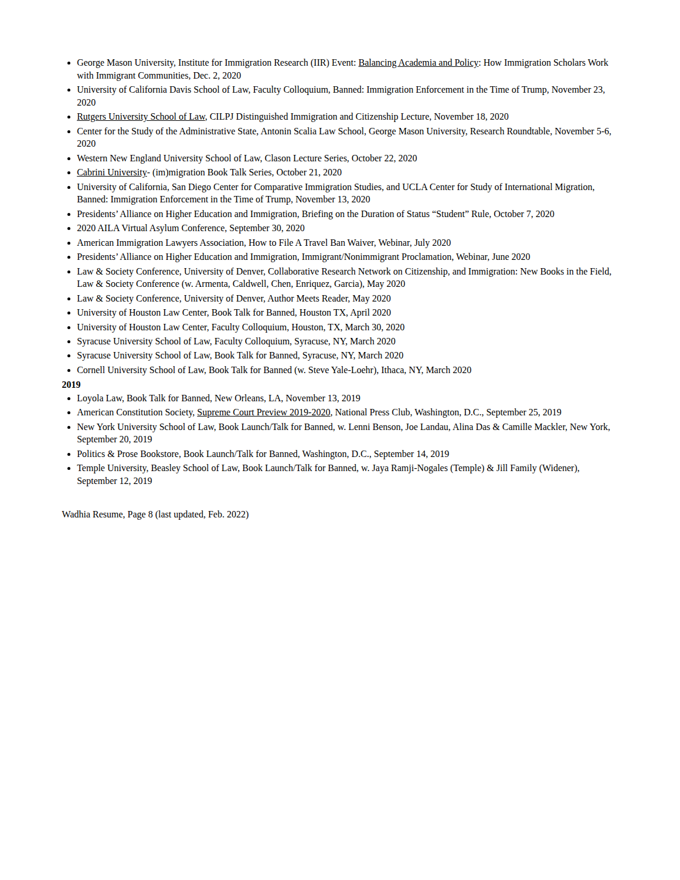George Mason University, Institute for Immigration Research (IIR) Event: Balancing Academia and Policy: How Immigration Scholars Work with Immigrant Communities, Dec. 2, 2020
University of California Davis School of Law, Faculty Colloquium, Banned: Immigration Enforcement in the Time of Trump, November 23, 2020
Rutgers University School of Law, CILPJ Distinguished Immigration and Citizenship Lecture, November 18, 2020
Center for the Study of the Administrative State, Antonin Scalia Law School, George Mason University, Research Roundtable, November 5-6, 2020
Western New England University School of Law, Clason Lecture Series, October 22, 2020
Cabrini University- (im)migration Book Talk Series, October 21, 2020
University of California, San Diego Center for Comparative Immigration Studies, and UCLA Center for Study of International Migration, Banned: Immigration Enforcement in the Time of Trump, November 13, 2020
Presidents’ Alliance on Higher Education and Immigration, Briefing on the Duration of Status “Student” Rule, October 7, 2020
2020 AILA Virtual Asylum Conference, September 30, 2020
American Immigration Lawyers Association, How to File A Travel Ban Waiver, Webinar, July 2020
Presidents’ Alliance on Higher Education and Immigration, Immigrant/Nonimmigrant Proclamation, Webinar, June 2020
Law & Society Conference, University of Denver, Collaborative Research Network on Citizenship, and Immigration: New Books in the Field, Law & Society Conference (w. Armenta, Caldwell, Chen, Enriquez, Garcia), May 2020
Law & Society Conference, University of Denver, Author Meets Reader, May 2020
University of Houston Law Center, Book Talk for Banned, Houston TX, April 2020
University of Houston Law Center, Faculty Colloquium, Houston, TX, March 30, 2020
Syracuse University School of Law, Faculty Colloquium, Syracuse, NY, March 2020
Syracuse University School of Law, Book Talk for Banned, Syracuse, NY, March 2020
Cornell University School of Law, Book Talk for Banned (w. Steve Yale-Loehr), Ithaca, NY, March 2020
2019
Loyola Law, Book Talk for Banned, New Orleans, LA, November 13, 2019
American Constitution Society, Supreme Court Preview 2019-2020, National Press Club, Washington, D.C., September 25, 2019
New York University School of Law, Book Launch/Talk for Banned, w. Lenni Benson, Joe Landau, Alina Das & Camille Mackler, New York, September 20, 2019
Politics & Prose Bookstore, Book Launch/Talk for Banned, Washington, D.C., September 14, 2019
Temple University, Beasley School of Law, Book Launch/Talk for Banned, w. Jaya Ramji-Nogales (Temple) & Jill Family (Widener), September 12, 2019
Wadhia Resume, Page 8 (last updated, Feb. 2022)